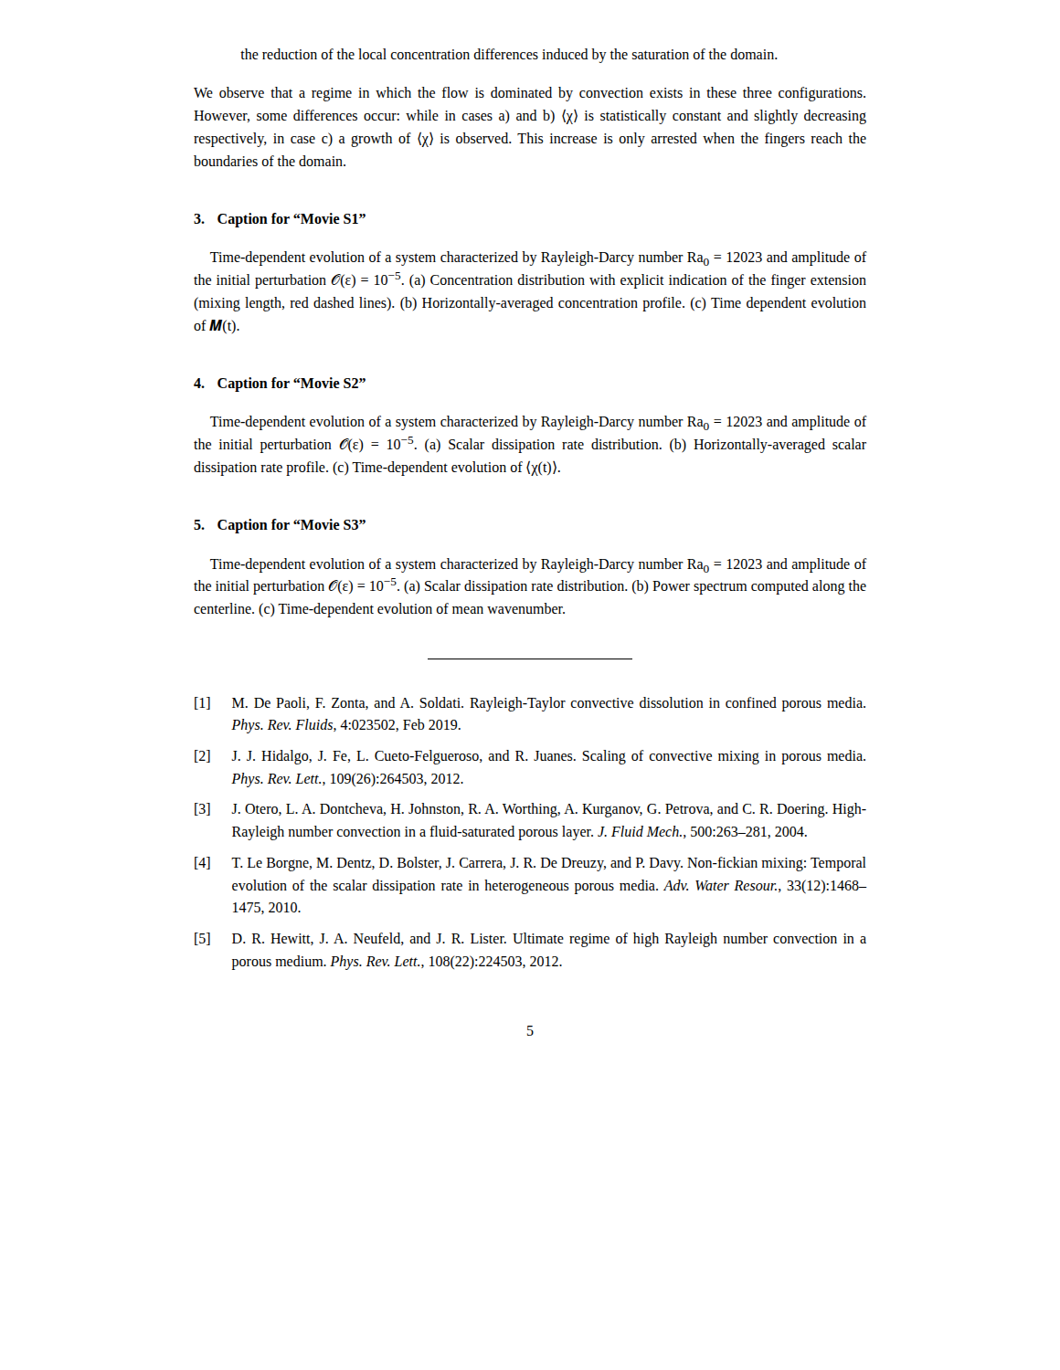the reduction of the local concentration differences induced by the saturation of the domain.
We observe that a regime in which the flow is dominated by convection exists in these three configurations. However, some differences occur: while in cases a) and b) ⟨χ⟩ is statistically constant and slightly decreasing respectively, in case c) a growth of ⟨χ⟩ is observed. This increase is only arrested when the fingers reach the boundaries of the domain.
3. Caption for “Movie S1”
Time-dependent evolution of a system characterized by Rayleigh-Darcy number Ra0 = 12023 and amplitude of the initial perturbation 𝒪(ε) = 10−5. (a) Concentration distribution with explicit indication of the finger extension (mixing length, red dashed lines). (b) Horizontally-averaged concentration profile. (c) Time dependent evolution of 𝑴(t).
4. Caption for “Movie S2”
Time-dependent evolution of a system characterized by Rayleigh-Darcy number Ra0 = 12023 and amplitude of the initial perturbation 𝒪(ε) = 10−5. (a) Scalar dissipation rate distribution. (b) Horizontally-averaged scalar dissipation rate profile. (c) Time-dependent evolution of ⟨χ(t)⟩.
5. Caption for “Movie S3”
Time-dependent evolution of a system characterized by Rayleigh-Darcy number Ra0 = 12023 and amplitude of the initial perturbation 𝒪(ε) = 10−5. (a) Scalar dissipation rate distribution. (b) Power spectrum computed along the centerline. (c) Time-dependent evolution of mean wavenumber.
[1] M. De Paoli, F. Zonta, and A. Soldati. Rayleigh-Taylor convective dissolution in confined porous media. Phys. Rev. Fluids, 4:023502, Feb 2019.
[2] J. J. Hidalgo, J. Fe, L. Cueto-Felgueroso, and R. Juanes. Scaling of convective mixing in porous media. Phys. Rev. Lett., 109(26):264503, 2012.
[3] J. Otero, L. A. Dontcheva, H. Johnston, R. A. Worthing, A. Kurganov, G. Petrova, and C. R. Doering. High-Rayleigh number convection in a fluid-saturated porous layer. J. Fluid Mech., 500:263–281, 2004.
[4] T. Le Borgne, M. Dentz, D. Bolster, J. Carrera, J. R. De Dreuzy, and P. Davy. Non-fickian mixing: Temporal evolution of the scalar dissipation rate in heterogeneous porous media. Adv. Water Resour., 33(12):1468–1475, 2010.
[5] D. R. Hewitt, J. A. Neufeld, and J. R. Lister. Ultimate regime of high Rayleigh number convection in a porous medium. Phys. Rev. Lett., 108(22):224503, 2012.
5